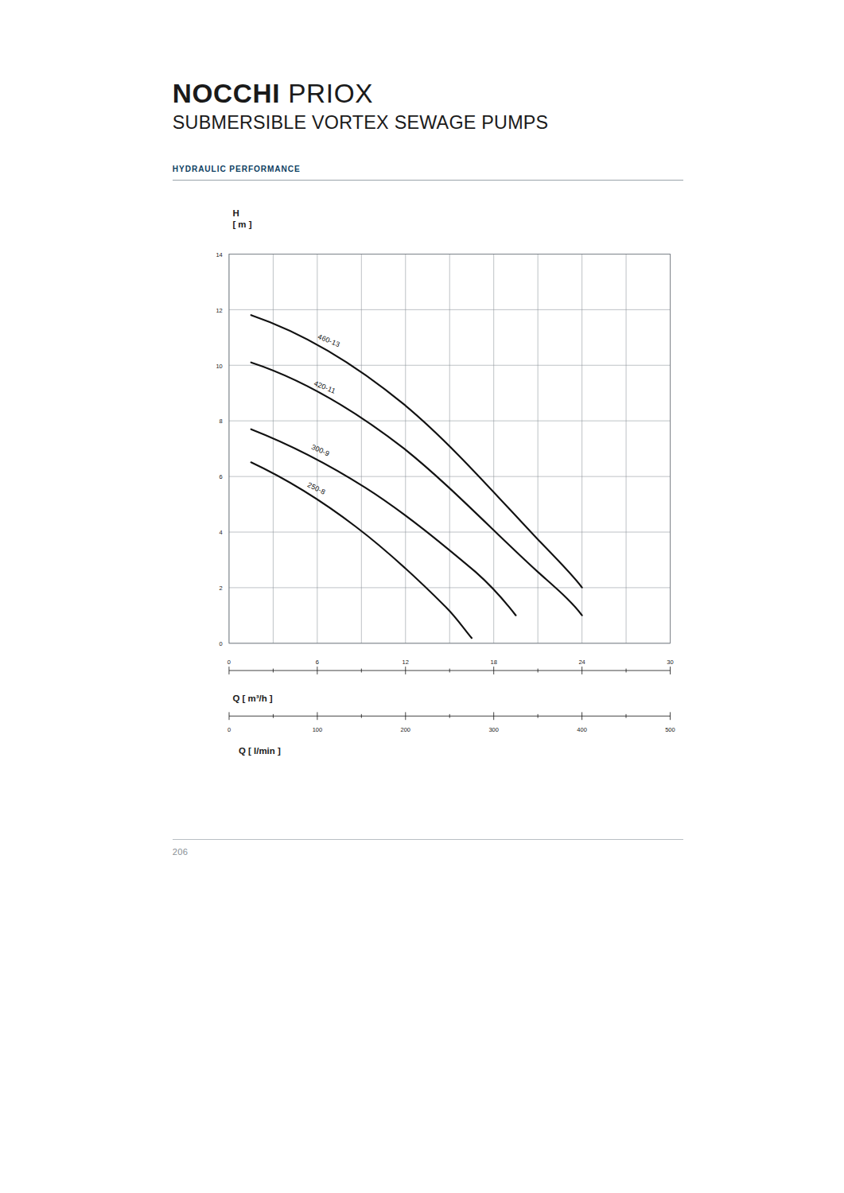NOCCHI PRIOX Submersible Vortex Sewage Pumps
Hydraulic performance
H
[ m ]
14 12 10 8 6 4 2 0 460-13 420-11 300-9 250-8 0 6 12 18 24 30
Q [ m³/h ]
0 100 200 300 400 500
Q [ l/min ]
206